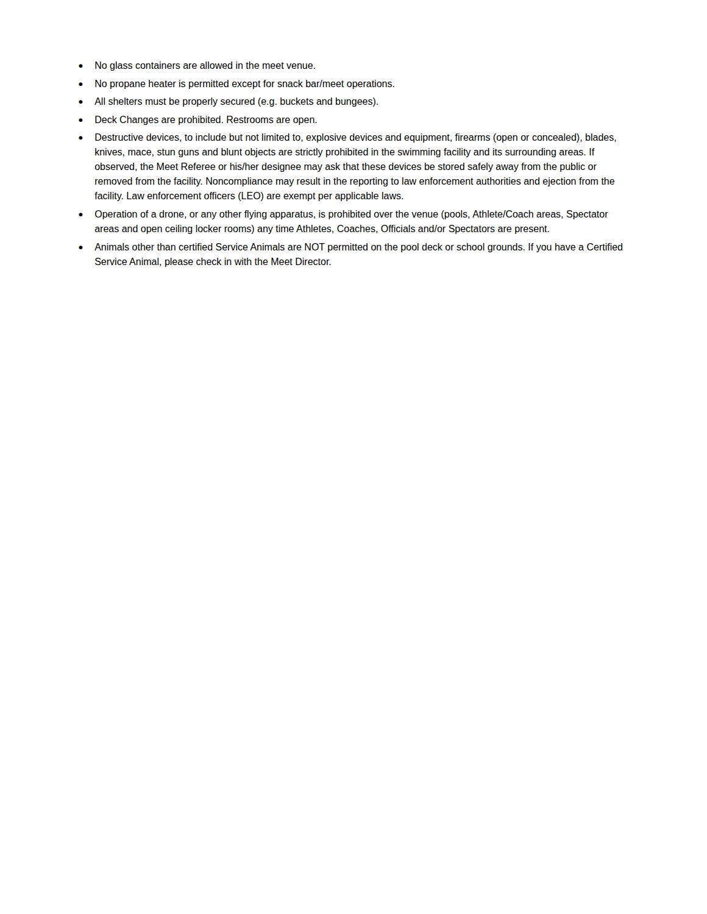No glass containers are allowed in the meet venue.
No propane heater is permitted except for snack bar/meet operations.
All shelters must be properly secured (e.g. buckets and bungees).
Deck Changes are prohibited. Restrooms are open.
Destructive devices, to include but not limited to, explosive devices and equipment, firearms (open or concealed), blades, knives, mace, stun guns and blunt objects are strictly prohibited in the swimming facility and its surrounding areas. If observed, the Meet Referee or his/her designee may ask that these devices be stored safely away from the public or removed from the facility. Noncompliance may result in the reporting to law enforcement authorities and ejection from the facility. Law enforcement officers (LEO) are exempt per applicable laws.
Operation of a drone, or any other flying apparatus, is prohibited over the venue (pools, Athlete/Coach areas, Spectator areas and open ceiling locker rooms) any time Athletes, Coaches, Officials and/or Spectators are present.
Animals other than certified Service Animals are NOT permitted on the pool deck or school grounds. If you have a Certified Service Animal, please check in with the Meet Director.